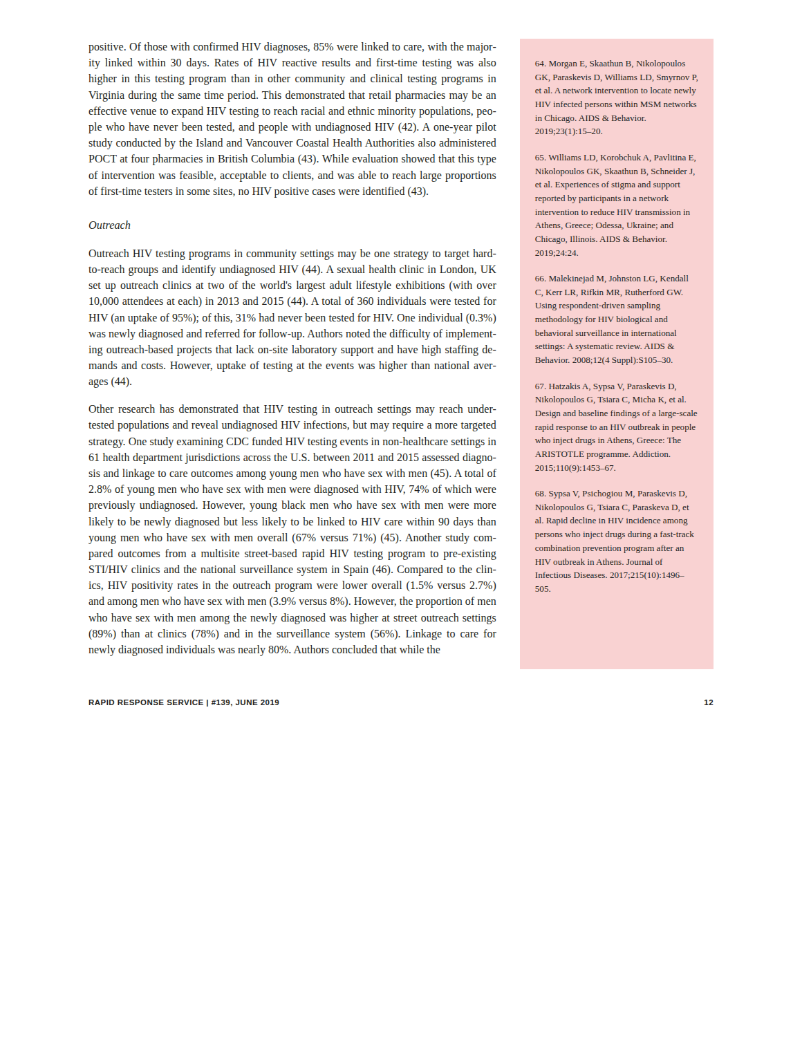positive. Of those with confirmed HIV diagnoses, 85% were linked to care, with the majority linked within 30 days. Rates of HIV reactive results and first-time testing was also higher in this testing program than in other community and clinical testing programs in Virginia during the same time period. This demonstrated that retail pharmacies may be an effective venue to expand HIV testing to reach racial and ethnic minority populations, people who have never been tested, and people with undiagnosed HIV (42). A one-year pilot study conducted by the Island and Vancouver Coastal Health Authorities also administered POCT at four pharmacies in British Columbia (43). While evaluation showed that this type of intervention was feasible, acceptable to clients, and was able to reach large proportions of first-time testers in some sites, no HIV positive cases were identified (43).
Outreach
Outreach HIV testing programs in community settings may be one strategy to target hard-to-reach groups and identify undiagnosed HIV (44). A sexual health clinic in London, UK set up outreach clinics at two of the world's largest adult lifestyle exhibitions (with over 10,000 attendees at each) in 2013 and 2015 (44). A total of 360 individuals were tested for HIV (an uptake of 95%); of this, 31% had never been tested for HIV. One individual (0.3%) was newly diagnosed and referred for follow-up. Authors noted the difficulty of implementing outreach-based projects that lack on-site laboratory support and have high staffing demands and costs. However, uptake of testing at the events was higher than national averages (44).
Other research has demonstrated that HIV testing in outreach settings may reach under-tested populations and reveal undiagnosed HIV infections, but may require a more targeted strategy. One study examining CDC funded HIV testing events in non-healthcare settings in 61 health department jurisdictions across the U.S. between 2011 and 2015 assessed diagnosis and linkage to care outcomes among young men who have sex with men (45). A total of 2.8% of young men who have sex with men were diagnosed with HIV, 74% of which were previously undiagnosed. However, young black men who have sex with men were more likely to be newly diagnosed but less likely to be linked to HIV care within 90 days than young men who have sex with men overall (67% versus 71%) (45). Another study compared outcomes from a multisite street-based rapid HIV testing program to pre-existing STI/HIV clinics and the national surveillance system in Spain (46). Compared to the clinics, HIV positivity rates in the outreach program were lower overall (1.5% versus 2.7%) and among men who have sex with men (3.9% versus 8%). However, the proportion of men who have sex with men among the newly diagnosed was higher at street outreach settings (89%) than at clinics (78%) and in the surveillance system (56%). Linkage to care for newly diagnosed individuals was nearly 80%. Authors concluded that while the
64. Morgan E, Skaathun B, Nikolopoulos GK, Paraskevis D, Williams LD, Smyrnov P, et al. A network intervention to locate newly HIV infected persons within MSM networks in Chicago. AIDS & Behavior. 2019;23(1):15–20.
65. Williams LD, Korobchuk A, Pavlitina E, Nikolopoulos GK, Skaathun B, Schneider J, et al. Experiences of stigma and support reported by participants in a network intervention to reduce HIV transmission in Athens, Greece; Odessa, Ukraine; and Chicago, Illinois. AIDS & Behavior. 2019;24:24.
66. Malekinejad M, Johnston LG, Kendall C, Kerr LR, Rifkin MR, Rutherford GW. Using respondent-driven sampling methodology for HIV biological and behavioral surveillance in international settings: A systematic review. AIDS & Behavior. 2008;12(4 Suppl):S105–30.
67. Hatzakis A, Sypsa V, Paraskevis D, Nikolopoulos G, Tsiara C, Micha K, et al. Design and baseline findings of a large-scale rapid response to an HIV outbreak in people who inject drugs in Athens, Greece: The ARISTOTLE programme. Addiction. 2015;110(9):1453–67.
68. Sypsa V, Psichogiou M, Paraskevis D, Nikolopoulos G, Tsiara C, Paraskeva D, et al. Rapid decline in HIV incidence among persons who inject drugs during a fast-track combination prevention program after an HIV outbreak in Athens. Journal of Infectious Diseases. 2017;215(10):1496–505.
Rapid Response Service | #139, June 2019 12